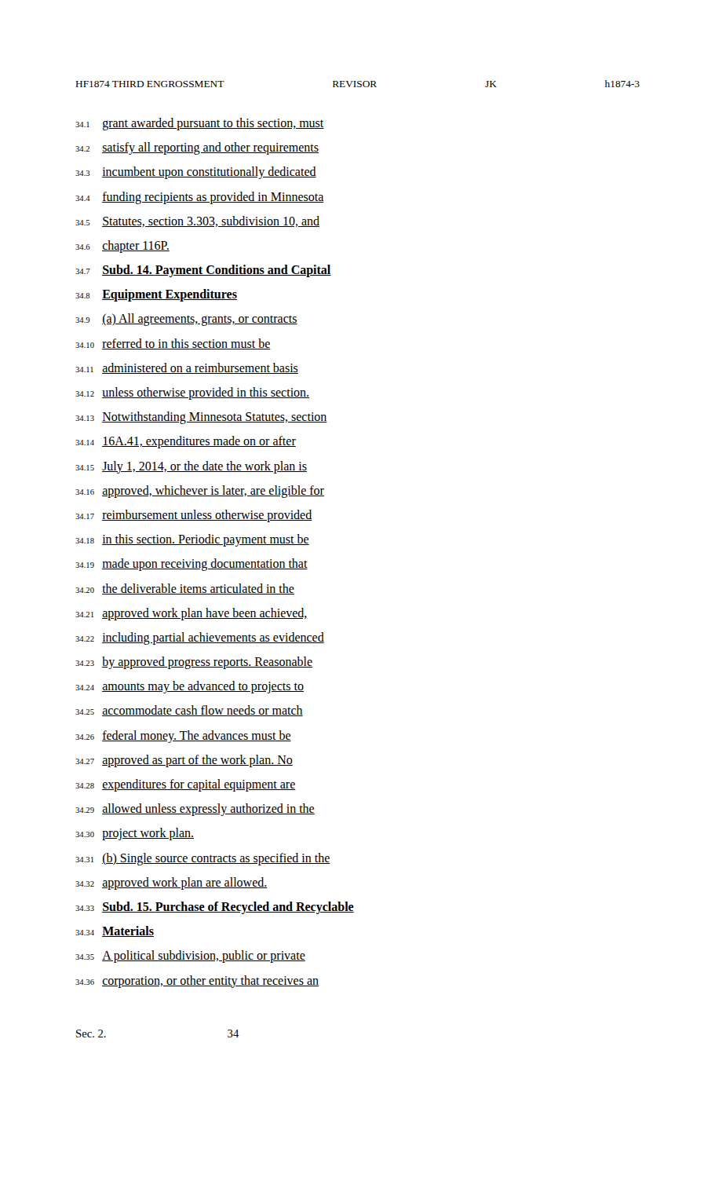HF1874 THIRD ENGROSSMENT REVISOR JK h1874-3
34.1
grant awarded pursuant to this section, must
34.2
satisfy all reporting and other requirements
34.3
incumbent upon constitutionally dedicated
34.4
funding recipients as provided in Minnesota
34.5
Statutes, section 3.303, subdivision 10, and
34.6
chapter 116P.
34.7
Subd. 14. Payment Conditions and Capital
34.8
Equipment Expenditures
34.9
(a) All agreements, grants, or contracts
34.10
referred to in this section must be
34.11
administered on a reimbursement basis
34.12
unless otherwise provided in this section.
34.13
Notwithstanding Minnesota Statutes, section
34.14
16A.41, expenditures made on or after
34.15
July 1, 2014, or the date the work plan is
34.16
approved, whichever is later, are eligible for
34.17
reimbursement unless otherwise provided
34.18
in this section. Periodic payment must be
34.19
made upon receiving documentation that
34.20
the deliverable items articulated in the
34.21
approved work plan have been achieved,
34.22
including partial achievements as evidenced
34.23
by approved progress reports. Reasonable
34.24
amounts may be advanced to projects to
34.25
accommodate cash flow needs or match
34.26
federal money. The advances must be
34.27
approved as part of the work plan. No
34.28
expenditures for capital equipment are
34.29
allowed unless expressly authorized in the
34.30
project work plan.
34.31
(b) Single source contracts as specified in the
34.32
approved work plan are allowed.
34.33
Subd. 15. Purchase of Recycled and Recyclable
34.34
Materials
34.35
A political subdivision, public or private
34.36
corporation, or other entity that receives an
Sec. 2.
34